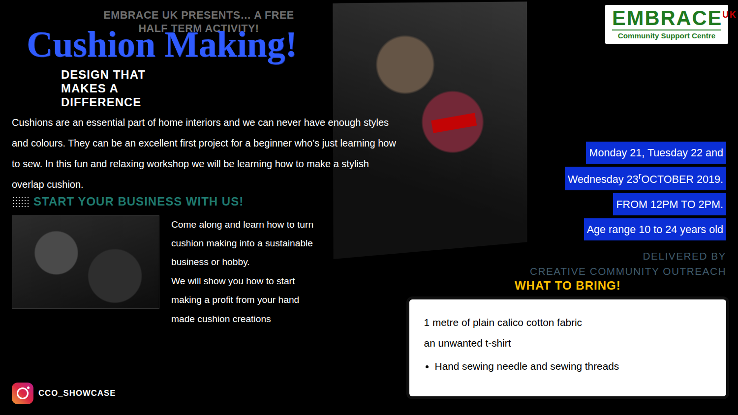EMBRACEUK
Community Support Centre
EMBRACE UK PRESENTS… A FREE
HALF TERM ACTIVITY!
Cushion Making!
DESIGN THAT MAKES A DIFFERENCE
Cushions are an essential part of home interiors and we can never have enough styles and colours. They can be an excellent first project for a beginner who’s just learning how to sew. In this fun and relaxing workshop we will be learning how to make a stylish overlap cushion.
START YOUR BUSINESS WITH US!
Come along and learn how to turn
cushion making into a sustainable
business or hobby.
We will show you how to start
making a profit from your hand
made cushion creations
Monday 21, Tuesday 22 and
Wednesday 23rOCTOBER 2019.
FROM 12PM TO 2PM.
Age range 10 to 24 years old
DELIVERED BY
CREATIVE COMMUNITY OUTREACH
WHAT TO BRING!
1 metre of plain calico cotton fabric
an unwanted t-shirt
Hand sewing needle and sewing threads
CCO_SHOWCASE